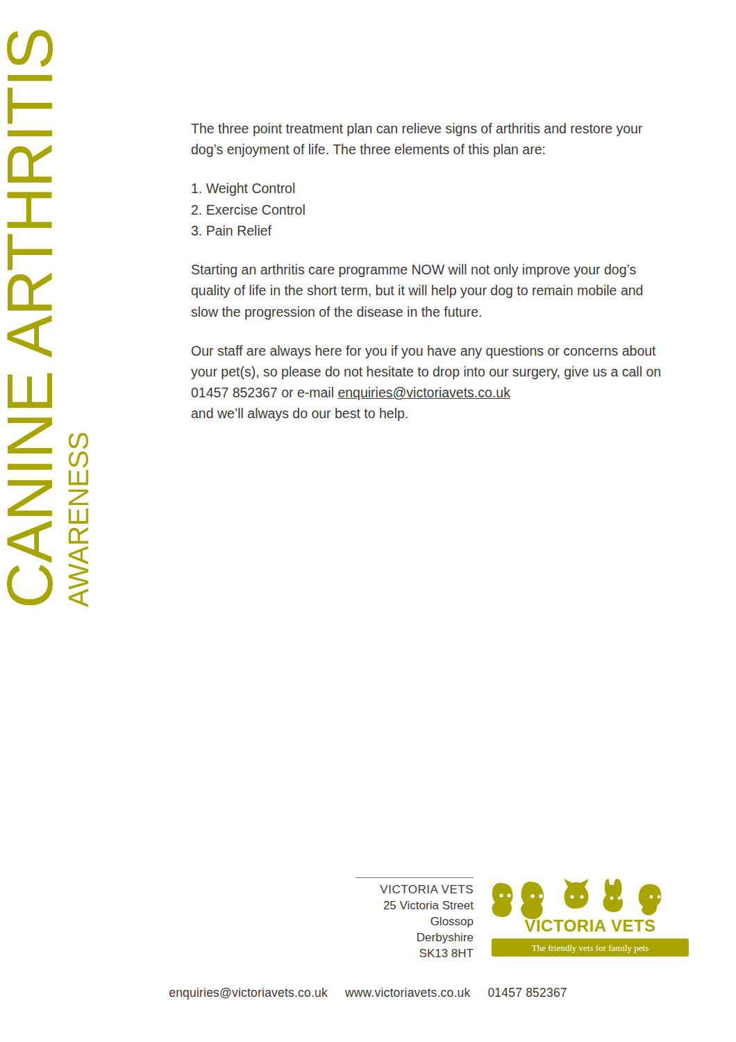CANINE ARTHRITIS AWARENESS
The three point treatment plan can relieve signs of arthritis and restore your dog’s enjoyment of life. The three elements of this plan are:
1. Weight Control
2. Exercise Control
3. Pain Relief
Starting an arthritis care programme NOW will not only improve your dog’s quality of life in the short term, but it will help your dog to remain mobile and slow the progression of the disease in the future.
Our staff are always here for you if you have any questions or concerns about your pet(s), so please do not hesitate to drop into our surgery, give us a call on 01457 852367 or e-mail enquiries@victoriavets.co.uk
and we’ll always do our best to help.
VICTORIA VETS
25 Victoria Street
Glossop
Derbyshire
SK13 8HT
VICTORIA VETS The friendly vets for family pets
enquiries@victoriavets.co.uk www.victoriavets.co.uk 01457 852367